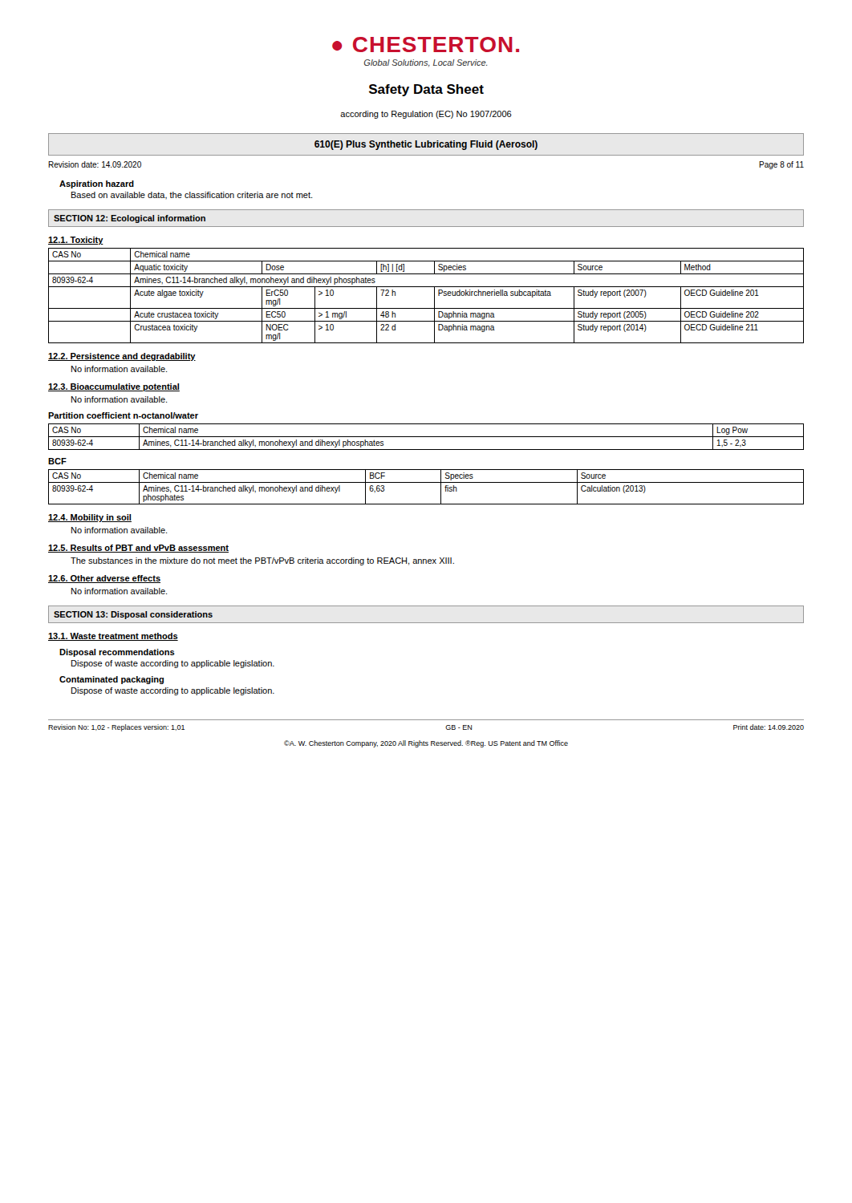● CHESTERTON.
Global Solutions, Local Service.
Safety Data Sheet
according to Regulation (EC) No 1907/2006
610(E) Plus Synthetic Lubricating Fluid (Aerosol)
Revision date: 14.09.2020 Page 8 of 11
Aspiration hazard
Based on available data, the classification criteria are not met.
SECTION 12: Ecological information
12.1. Toxicity
| CAS No | Chemical name |
| | Aquatic toxicity | Dose | [h] / [d] | Species | Source | Method |
| 80939-62-4 | Amines, C11-14-branched alkyl, monohexyl and dihexyl phosphates |
| | Acute algae toxicity | ErC50 mg/l | > 10 | 72 h | Pseudokirchneriella subcapitata | Study report (2007) | OECD Guideline 201 |
| | Acute crustacea toxicity | EC50 | > 1 mg/l | 48 h | Daphnia magna | Study report (2005) | OECD Guideline 202 |
| | Crustacea toxicity | NOEC mg/l | > 10 | 22 d | Daphnia magna | Study report (2014) | OECD Guideline 211 |
12.2. Persistence and degradability
No information available.
12.3. Bioaccumulative potential
No information available.
Partition coefficient n-octanol/water
| CAS No | Chemical name | Log Pow |
| 80939-62-4 | Amines, C11-14-branched alkyl, monohexyl and dihexyl phosphates | 1,5 - 2,3 |
BCF
| CAS No | Chemical name | BCF | Species | Source |
| 80939-62-4 | Amines, C11-14-branched alkyl, monohexyl and dihexyl phosphates | 6,63 | fish | Calculation (2013) |
12.4. Mobility in soil
No information available.
12.5. Results of PBT and vPvB assessment
The substances in the mixture do not meet the PBT/vPvB criteria according to REACH, annex XIII.
12.6. Other adverse effects
No information available.
SECTION 13: Disposal considerations
13.1. Waste treatment methods
Disposal recommendations
Dispose of waste according to applicable legislation.
Contaminated packaging
Dispose of waste according to applicable legislation.
Revision No: 1,02 - Replaces version: 1,01 GB - EN Print date: 14.09.2020
©A. W. Chesterton Company, 2020 All Rights Reserved. ®Reg. US Patent and TM Office